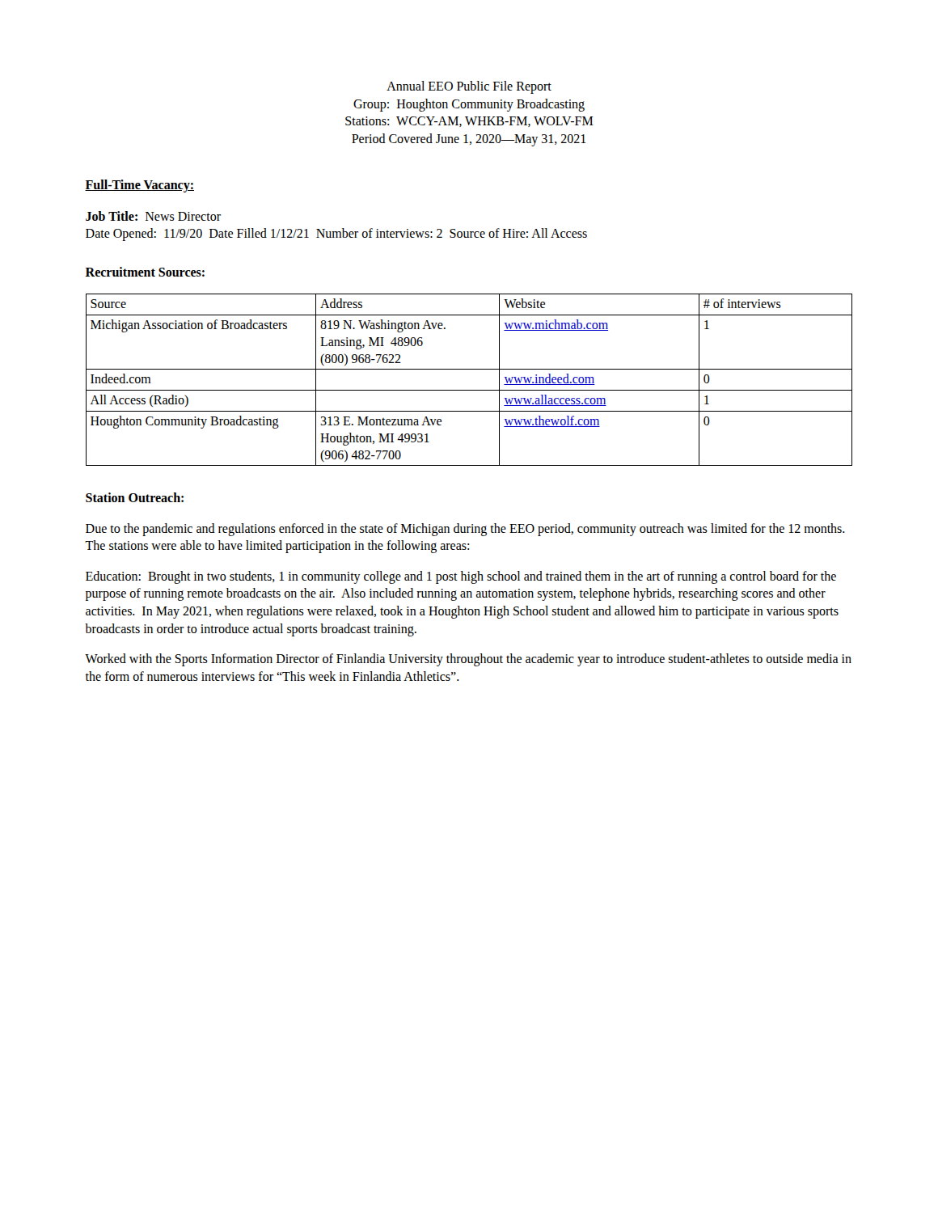Annual EEO Public File Report
Group: Houghton Community Broadcasting
Stations: WCCY-AM, WHKB-FM, WOLV-FM
Period Covered June 1, 2020—May 31, 2021
Full-Time Vacancy:
Job Title: News Director
Date Opened: 11/9/20 Date Filled 1/12/21 Number of interviews: 2 Source of Hire: All Access
Recruitment Sources:
| Source | Address | Website | # of interviews |
| Michigan Association of Broadcasters | 819 N. Washington Ave. Lansing, MI 48906 (800) 968-7622 | www.michmab.com | 1 |
| Indeed.com | | www.indeed.com | 0 |
| All Access (Radio) | | www.allaccess.com | 1 |
| Houghton Community Broadcasting | 313 E. Montezuma Ave Houghton, MI 49931 (906) 482-7700 | www.thewolf.com | 0 |
Station Outreach:
Due to the pandemic and regulations enforced in the state of Michigan during the EEO period, community outreach was limited for the 12 months. The stations were able to have limited participation in the following areas:
Education: Brought in two students, 1 in community college and 1 post high school and trained them in the art of running a control board for the purpose of running remote broadcasts on the air. Also included running an automation system, telephone hybrids, researching scores and other activities. In May 2021, when regulations were relaxed, took in a Houghton High School student and allowed him to participate in various sports broadcasts in order to introduce actual sports broadcast training.
Worked with the Sports Information Director of Finlandia University throughout the academic year to introduce student-athletes to outside media in the form of numerous interviews for “This week in Finlandia Athletics”.